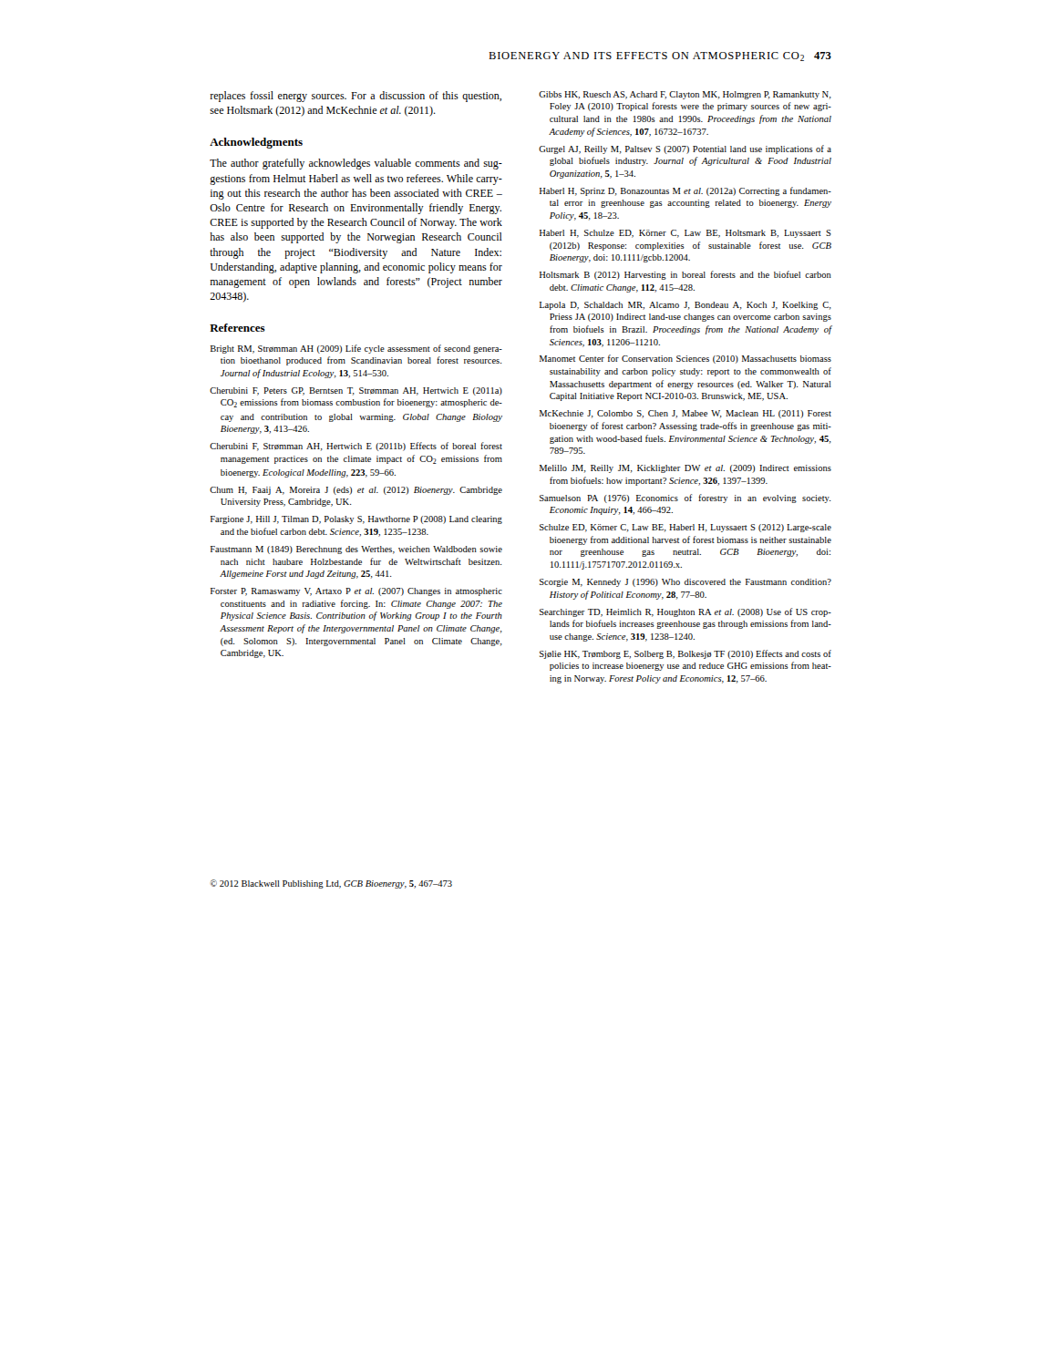BIOENERGY AND ITS EFFECTS ON ATMOSPHERIC CO2473
replaces fossil energy sources. For a discussion of this question, see Holtsmark (2012) and McKechnie et al. (2011).
Acknowledgments
The author gratefully acknowledges valuable comments and suggestions from Helmut Haberl as well as two referees. While carrying out this research the author has been associated with CREE – Oslo Centre for Research on Environmentally friendly Energy. CREE is supported by the Research Council of Norway. The work has also been supported by the Norwegian Research Council through the project “Biodiversity and Nature Index: Understanding, adaptive planning, and economic policy means for management of open lowlands and forests” (Project number 204348).
References
Bright RM, Strømman AH (2009) Life cycle assessment of second generation bioethanol produced from Scandinavian boreal forest resources. Journal of Industrial Ecology, 13, 514–530.
Cherubini F, Peters GP, Berntsen T, Strømman AH, Hertwich E (2011a) CO2 emissions from biomass combustion for bioenergy: atmospheric decay and contribution to global warming. Global Change Biology Bioenergy, 3, 413–426.
Cherubini F, Strømman AH, Hertwich E (2011b) Effects of boreal forest management practices on the climate impact of CO2 emissions from bioenergy. Ecological Modelling, 223, 59–66.
Chum H, Faaij A, Moreira J (eds) et al. (2012) Bioenergy. Cambridge University Press, Cambridge, UK.
Fargione J, Hill J, Tilman D, Polasky S, Hawthorne P (2008) Land clearing and the biofuel carbon debt. Science, 319, 1235–1238.
Faustmann M (1849) Berechnung des Werthes, weichen Waldboden sowie nach nicht haubare Holzbestande fur de Weltwirtschaft besitzen. Allgemeine Forst und Jagd Zeitung, 25, 441.
Forster P, Ramaswamy V, Artaxo P et al. (2007) Changes in atmospheric constituents and in radiative forcing. In: Climate Change 2007: The Physical Science Basis. Contribution of Working Group I to the Fourth Assessment Report of the Intergovernmental Panel on Climate Change, (ed. Solomon S). Intergovernmental Panel on Climate Change, Cambridge, UK.
Gibbs HK, Ruesch AS, Achard F, Clayton MK, Holmgren P, Ramankutty N, Foley JA (2010) Tropical forests were the primary sources of new agricultural land in the 1980s and 1990s. Proceedings from the National Academy of Sciences, 107, 16732–16737.
Gurgel AJ, Reilly M, Paltsev S (2007) Potential land use implications of a global biofuels industry. Journal of Agricultural & Food Industrial Organization, 5, 1–34.
Haberl H, Sprinz D, Bonazountas M et al. (2012a) Correcting a fundamental error in greenhouse gas accounting related to bioenergy. Energy Policy, 45, 18–23.
Haberl H, Schulze ED, Körner C, Law BE, Holtsmark B, Luyssaert S (2012b) Response: complexities of sustainable forest use. GCB Bioenergy, doi: 10.1111/gcbb.12004.
Holtsmark B (2012) Harvesting in boreal forests and the biofuel carbon debt. Climatic Change, 112, 415–428.
Lapola D, Schaldach MR, Alcamo J, Bondeau A, Koch J, Koelking C, Priess JA (2010) Indirect land-use changes can overcome carbon savings from biofuels in Brazil. Proceedings from the National Academy of Sciences, 103, 11206–11210.
Manomet Center for Conservation Sciences (2010) Massachusetts biomass sustainability and carbon policy study: report to the commonwealth of Massachusetts department of energy resources (ed. Walker T). Natural Capital Initiative Report NCI-2010-03. Brunswick, ME, USA.
McKechnie J, Colombo S, Chen J, Mabee W, Maclean HL (2011) Forest bioenergy of forest carbon? Assessing trade-offs in greenhouse gas mitigation with wood-based fuels. Environmental Science & Technology, 45, 789–795.
Melillo JM, Reilly JM, Kicklighter DW et al. (2009) Indirect emissions from biofuels: how important? Science, 326, 1397–1399.
Samuelson PA (1976) Economics of forestry in an evolving society. Economic Inquiry, 14, 466–492.
Schulze ED, Körner C, Law BE, Haberl H, Luyssaert S (2012) Large-scale bioenergy from additional harvest of forest biomass is neither sustainable nor greenhouse gas neutral. GCB Bioenergy, doi: 10.1111/j.17571707.2012.01169.x.
Scorgie M, Kennedy J (1996) Who discovered the Faustmann condition? History of Political Economy, 28, 77–80.
Searchinger TD, Heimlich R, Houghton RA et al. (2008) Use of US croplands for biofuels increases greenhouse gas through emissions from land-use change. Science, 319, 1238–1240.
Sjølie HK, Trømborg E, Solberg B, Bolkesjø TF (2010) Effects and costs of policies to increase bioenergy use and reduce GHG emissions from heating in Norway. Forest Policy and Economics, 12, 57–66.
© 2012 Blackwell Publishing Ltd, GCB Bioenergy, 5, 467–473